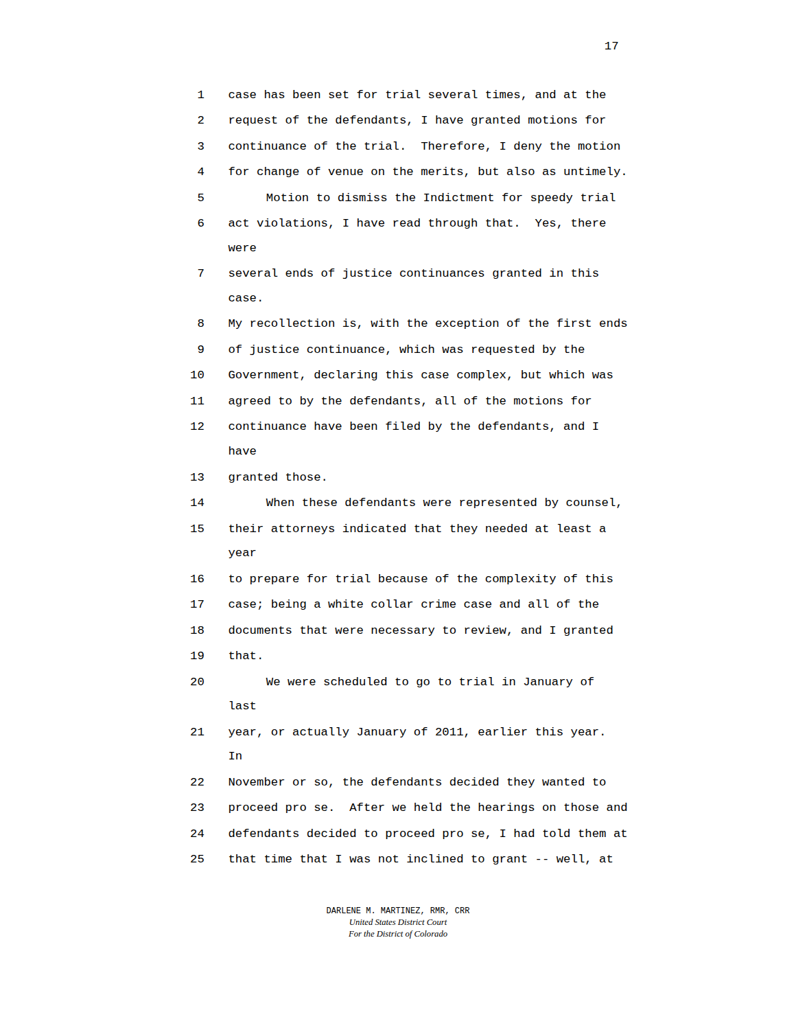17
| 1 | case has been set for trial several times, and at the |
| 2 | request of the defendants, I have granted motions for |
| 3 | continuance of the trial. Therefore, I deny the motion |
| 4 | for change of venue on the merits, but also as untimely. |
| 5 | Motion to dismiss the Indictment for speedy trial |
| 6 | act violations, I have read through that. Yes, there were |
| 7 | several ends of justice continuances granted in this case. |
| 8 | My recollection is, with the exception of the first ends |
| 9 | of justice continuance, which was requested by the |
| 10 | Government, declaring this case complex, but which was |
| 11 | agreed to by the defendants, all of the motions for |
| 12 | continuance have been filed by the defendants, and I have |
| 13 | granted those. |
| 14 | When these defendants were represented by counsel, |
| 15 | their attorneys indicated that they needed at least a year |
| 16 | to prepare for trial because of the complexity of this |
| 17 | case; being a white collar crime case and all of the |
| 18 | documents that were necessary to review, and I granted |
| 19 | that. |
| 20 | We were scheduled to go to trial in January of last |
| 21 | year, or actually January of 2011, earlier this year. In |
| 22 | November or so, the defendants decided they wanted to |
| 23 | proceed pro se. After we held the hearings on those and |
| 24 | defendants decided to proceed pro se, I had told them at |
| 25 | that time that I was not inclined to grant -- well, at |
DARLENE M. MARTINEZ, RMR, CRR
United States District Court
For the District of Colorado